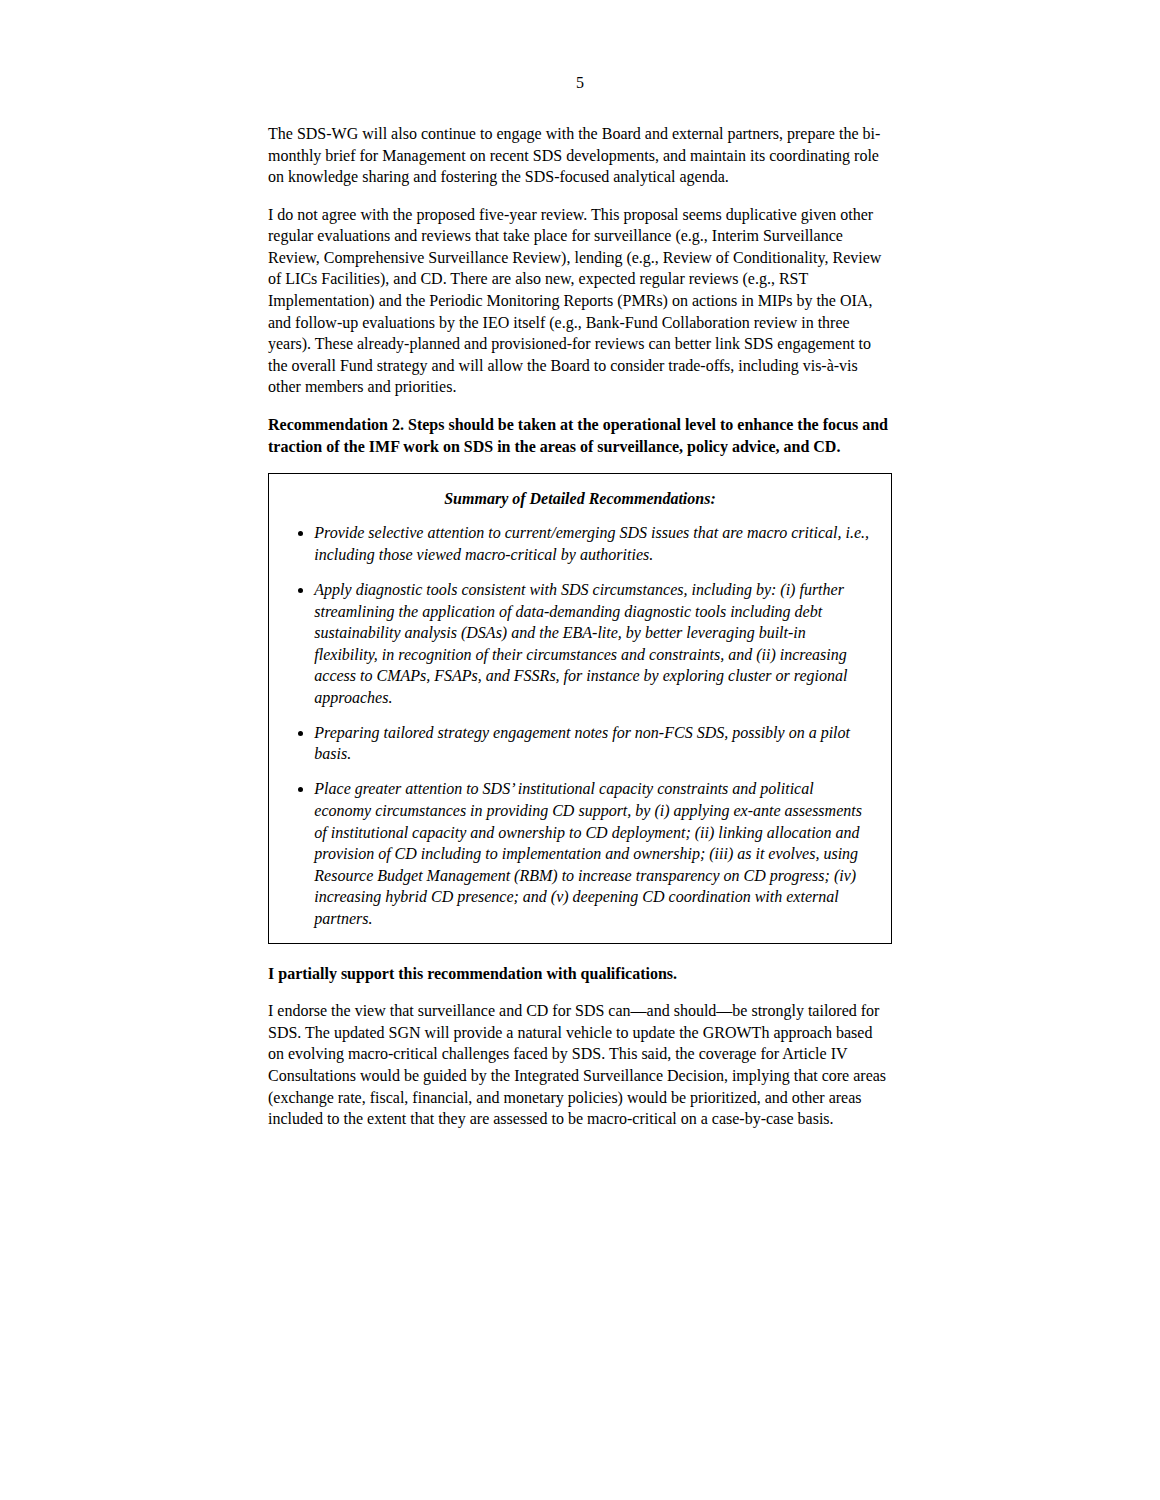5
The SDS-WG will also continue to engage with the Board and external partners, prepare the bi-monthly brief for Management on recent SDS developments, and maintain its coordinating role on knowledge sharing and fostering the SDS-focused analytical agenda.
I do not agree with the proposed five-year review. This proposal seems duplicative given other regular evaluations and reviews that take place for surveillance (e.g., Interim Surveillance Review, Comprehensive Surveillance Review), lending (e.g., Review of Conditionality, Review of LICs Facilities), and CD. There are also new, expected regular reviews (e.g., RST Implementation) and the Periodic Monitoring Reports (PMRs) on actions in MIPs by the OIA, and follow-up evaluations by the IEO itself (e.g., Bank-Fund Collaboration review in three years). These already-planned and provisioned-for reviews can better link SDS engagement to the overall Fund strategy and will allow the Board to consider trade-offs, including vis-à-vis other members and priorities.
Recommendation 2. Steps should be taken at the operational level to enhance the focus and traction of the IMF work on SDS in the areas of surveillance, policy advice, and CD.
Summary of Detailed Recommendations:
Provide selective attention to current/emerging SDS issues that are macro critical, i.e., including those viewed macro-critical by authorities.
Apply diagnostic tools consistent with SDS circumstances, including by: (i) further streamlining the application of data-demanding diagnostic tools including debt sustainability analysis (DSAs) and the EBA-lite, by better leveraging built-in flexibility, in recognition of their circumstances and constraints, and (ii) increasing access to CMAPs, FSAPs, and FSSRs, for instance by exploring cluster or regional approaches.
Preparing tailored strategy engagement notes for non-FCS SDS, possibly on a pilot basis.
Place greater attention to SDS’ institutional capacity constraints and political economy circumstances in providing CD support, by (i) applying ex-ante assessments of institutional capacity and ownership to CD deployment; (ii) linking allocation and provision of CD including to implementation and ownership; (iii) as it evolves, using Resource Budget Management (RBM) to increase transparency on CD progress; (iv) increasing hybrid CD presence; and (v) deepening CD coordination with external partners.
I partially support this recommendation with qualifications.
I endorse the view that surveillance and CD for SDS can—and should—be strongly tailored for SDS. The updated SGN will provide a natural vehicle to update the GROWTh approach based on evolving macro-critical challenges faced by SDS. This said, the coverage for Article IV Consultations would be guided by the Integrated Surveillance Decision, implying that core areas (exchange rate, fiscal, financial, and monetary policies) would be prioritized, and other areas included to the extent that they are assessed to be macro-critical on a case-by-case basis.